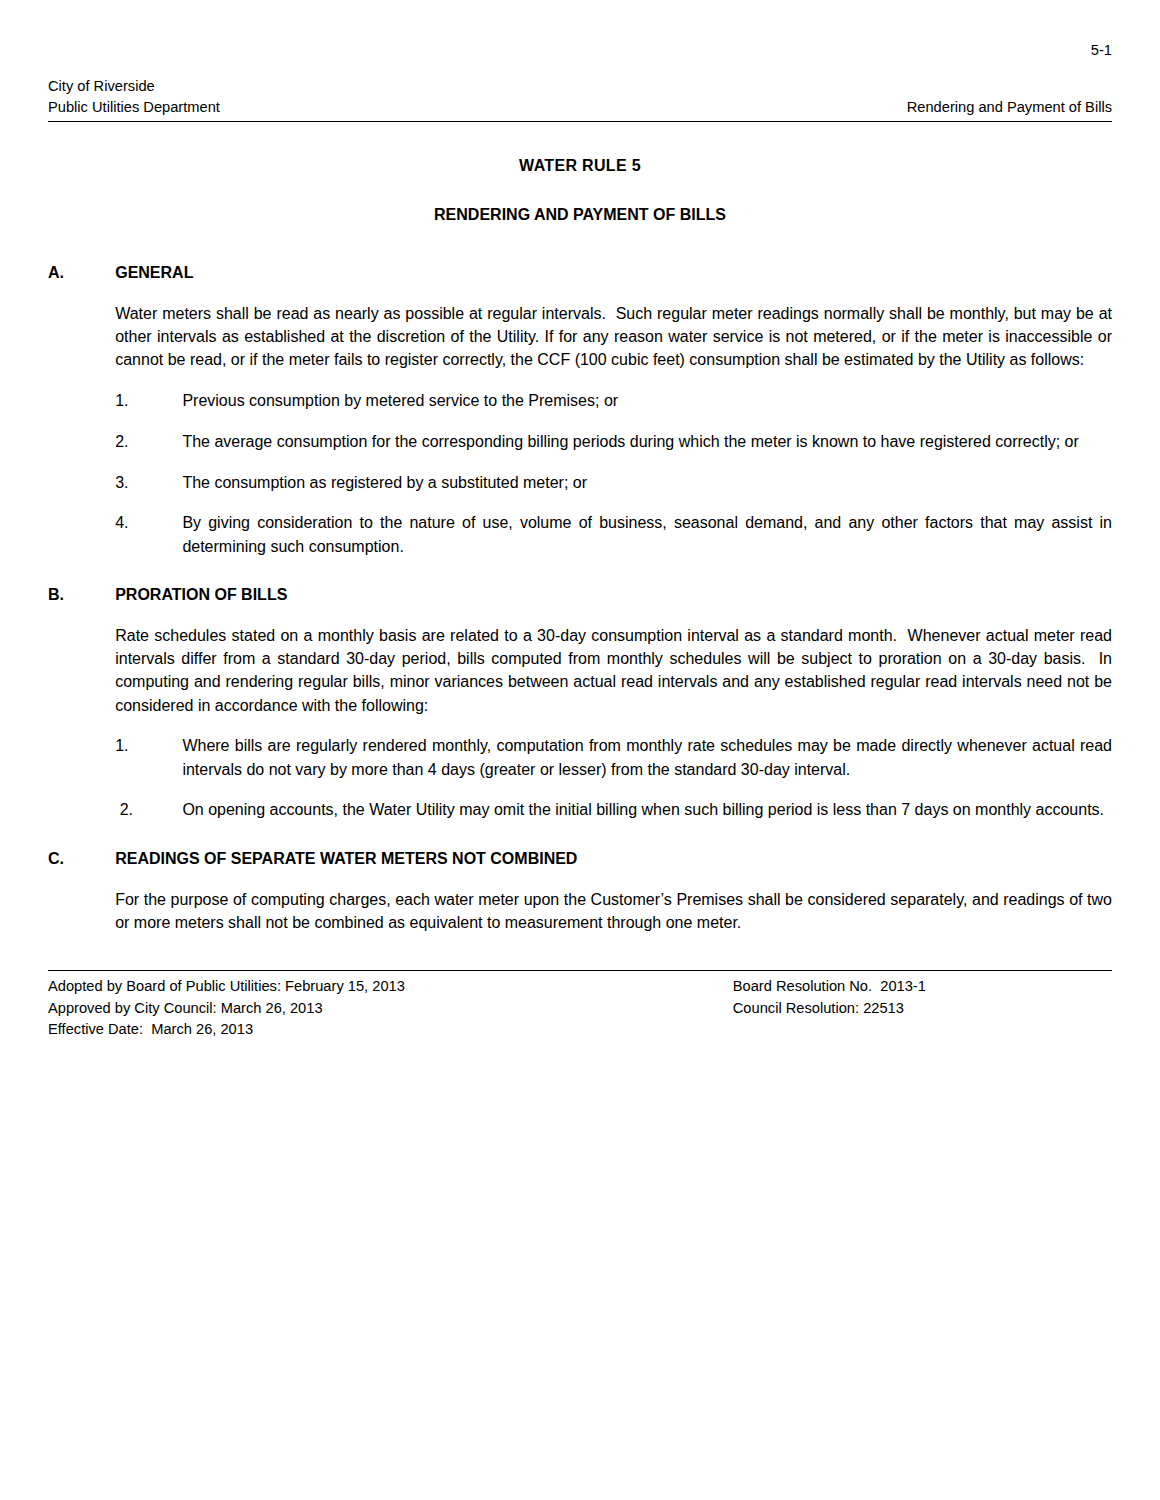5-1
City of Riverside
Public Utilities Department Rendering and Payment of Bills
WATER RULE 5
RENDERING AND PAYMENT OF BILLS
A. GENERAL
Water meters shall be read as nearly as possible at regular intervals. Such regular meter readings normally shall be monthly, but may be at other intervals as established at the discretion of the Utility. If for any reason water service is not metered, or if the meter is inaccessible or cannot be read, or if the meter fails to register correctly, the CCF (100 cubic feet) consumption shall be estimated by the Utility as follows:
1. Previous consumption by metered service to the Premises; or
2. The average consumption for the corresponding billing periods during which the meter is known to have registered correctly; or
3. The consumption as registered by a substituted meter; or
4. By giving consideration to the nature of use, volume of business, seasonal demand, and any other factors that may assist in determining such consumption.
B. PRORATION OF BILLS
Rate schedules stated on a monthly basis are related to a 30-day consumption interval as a standard month. Whenever actual meter read intervals differ from a standard 30-day period, bills computed from monthly schedules will be subject to proration on a 30-day basis. In computing and rendering regular bills, minor variances between actual read intervals and any established regular read intervals need not be considered in accordance with the following:
1. Where bills are regularly rendered monthly, computation from monthly rate schedules may be made directly whenever actual read intervals do not vary by more than 4 days (greater or lesser) from the standard 30-day interval.
2. On opening accounts, the Water Utility may omit the initial billing when such billing period is less than 7 days on monthly accounts.
C. READINGS OF SEPARATE WATER METERS NOT COMBINED
For the purpose of computing charges, each water meter upon the Customer’s Premises shall be considered separately, and readings of two or more meters shall not be combined as equivalent to measurement through one meter.
| Adopted by Board of Public Utilities: February 15, 2013 | Board Resolution No. 2013-1 |
| Approved by City Council: March 26, 2013 | Council Resolution: 22513 |
| Effective Date: March 26, 2013 | |